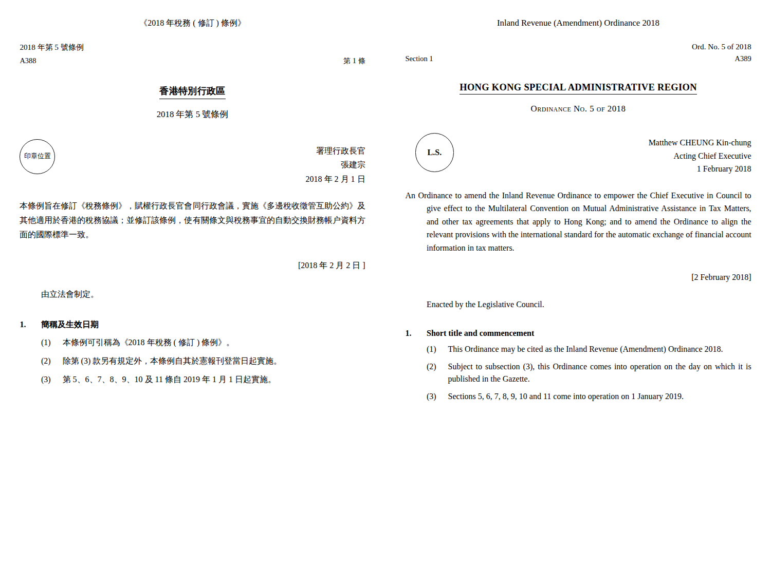《2018 年稅務 ( 修訂 ) 條例》
2018 年第 5 號條例
A388 第 1 條
香港特別行政區
2018 年第 5 號條例
印章位置
署理行政長官
張建宗
2018 年 2 月 1 日
本條例旨在修訂《稅務條例》，賦權行政長官會同行政會議，實施《多邊稅收徵管互助公約》及其他適用於香港的稅務協議；並修訂該條例，使有關條文與稅務事宜的自動交換財務帳户資料方面的國際標準一致。
[2018 年 2 月 2 日 ]
由立法會制定。
1.
簡稱及生效日期
(1) 本條例可引稱為《2018 年稅務 ( 修訂 ) 條例》。
(2) 除第 (3) 款另有規定外，本條例自其於憲報刊登當日起實施。
(3) 第 5、6、7、8、9、10 及 11 條自 2019 年 1 月 1 日起實施。
Inland Revenue (Amendment) Ordinance 2018
Ord. No. 5 of 2018
Section 1 A389
HONG KONG SPECIAL ADMINISTRATIVE REGION
Ordinance No. 5 of 2018
L.S.
Matthew CHEUNG Kin-chung
Acting Chief Executive
1 February 2018
An Ordinance to amend the Inland Revenue Ordinance to empower the Chief Executive in Council to give effect to the Multilateral Convention on Mutual Administrative Assistance in Tax Matters, and other tax agreements that apply to Hong Kong; and to amend the Ordinance to align the relevant provisions with the international standard for the automatic exchange of financial account information in tax matters.
[2 February 2018]
Enacted by the Legislative Council.
1.
Short title and commencement
(1) This Ordinance may be cited as the Inland Revenue (Amendment) Ordinance 2018.
(2) Subject to subsection (3), this Ordinance comes into operation on the day on which it is published in the Gazette.
(3) Sections 5, 6, 7, 8, 9, 10 and 11 come into operation on 1 January 2019.